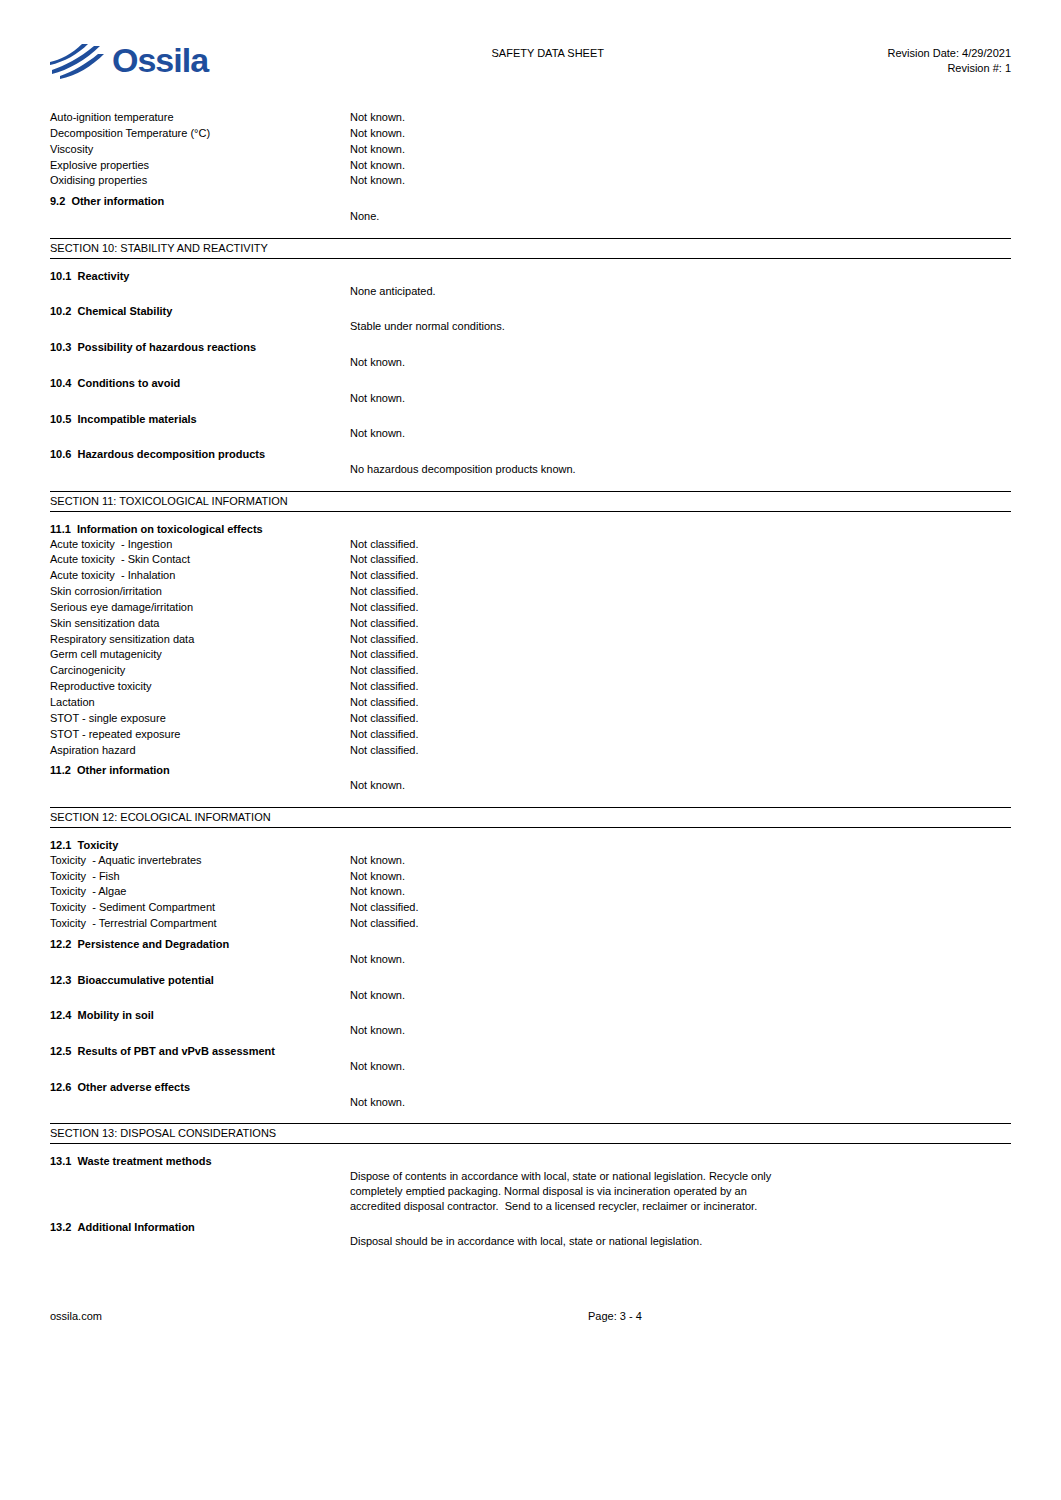Ossila
SAFETY DATA SHEET
Revision Date: 4/29/2021
Revision #: 1
Auto-ignition temperature
Not known.
Decomposition Temperature (°C)
Not known.
Viscosity
Not known.
Explosive properties
Not known.
Oxidising properties
Not known.
9.2 Other information
None.
SECTION 10: STABILITY AND REACTIVITY
10.1 Reactivity
None anticipated.
10.2 Chemical Stability
Stable under normal conditions.
10.3 Possibility of hazardous reactions
Not known.
10.4 Conditions to avoid
Not known.
10.5 Incompatible materials
Not known.
10.6 Hazardous decomposition products
No hazardous decomposition products known.
SECTION 11: TOXICOLOGICAL INFORMATION
11.1 Information on toxicological effects
Acute toxicity - Ingestion
Not classified.
Acute toxicity - Skin Contact
Not classified.
Acute toxicity - Inhalation
Not classified.
Skin corrosion/irritation
Not classified.
Serious eye damage/irritation
Not classified.
Skin sensitization data
Not classified.
Respiratory sensitization data
Not classified.
Germ cell mutagenicity
Not classified.
Carcinogenicity
Not classified.
Reproductive toxicity
Not classified.
Lactation
Not classified.
STOT - single exposure
Not classified.
STOT - repeated exposure
Not classified.
Aspiration hazard
Not classified.
11.2 Other information
Not known.
SECTION 12: ECOLOGICAL INFORMATION
12.1 Toxicity
Toxicity - Aquatic invertebrates
Not known.
Toxicity - Fish
Not known.
Toxicity - Algae
Not known.
Toxicity - Sediment Compartment
Not classified.
Toxicity - Terrestrial Compartment
Not classified.
12.2 Persistence and Degradation
Not known.
12.3 Bioaccumulative potential
Not known.
12.4 Mobility in soil
Not known.
12.5 Results of PBT and vPvB assessment
Not known.
12.6 Other adverse effects
Not known.
SECTION 13: DISPOSAL CONSIDERATIONS
13.1 Waste treatment methods
Dispose of contents in accordance with local, state or national legislation. Recycle only completely emptied packaging. Normal disposal is via incineration operated by an accredited disposal contractor. Send to a licensed recycler, reclaimer or incinerator.
13.2 Additional Information
Disposal should be in accordance with local, state or national legislation.
ossila.com
Page: 3 - 4